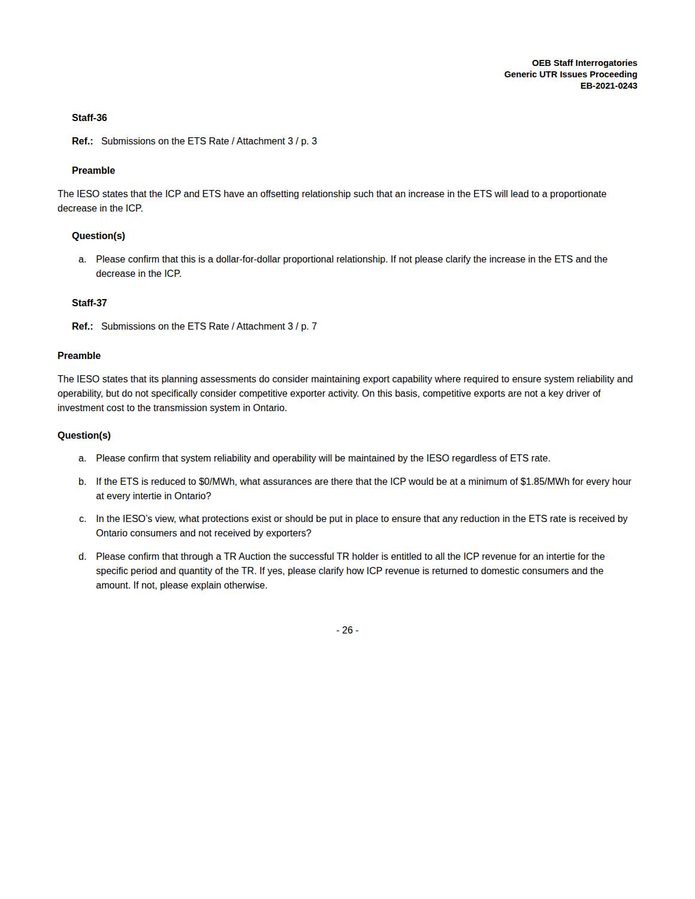OEB Staff Interrogatories
Generic UTR Issues Proceeding
EB-2021-0243
Staff-36
Ref.: Submissions on the ETS Rate / Attachment 3 / p. 3
Preamble
The IESO states that the ICP and ETS have an offsetting relationship such that an increase in the ETS will lead to a proportionate decrease in the ICP.
Question(s)
Please confirm that this is a dollar-for-dollar proportional relationship. If not please clarify the increase in the ETS and the decrease in the ICP.
Staff-37
Ref.: Submissions on the ETS Rate / Attachment 3 / p. 7
Preamble
The IESO states that its planning assessments do consider maintaining export capability where required to ensure system reliability and operability, but do not specifically consider competitive exporter activity. On this basis, competitive exports are not a key driver of investment cost to the transmission system in Ontario.
Question(s)
Please confirm that system reliability and operability will be maintained by the IESO regardless of ETS rate.
If the ETS is reduced to $0/MWh, what assurances are there that the ICP would be at a minimum of $1.85/MWh for every hour at every intertie in Ontario?
In the IESO’s view, what protections exist or should be put in place to ensure that any reduction in the ETS rate is received by Ontario consumers and not received by exporters?
Please confirm that through a TR Auction the successful TR holder is entitled to all the ICP revenue for an intertie for the specific period and quantity of the TR. If yes, please clarify how ICP revenue is returned to domestic consumers and the amount. If not, please explain otherwise.
- 26 -